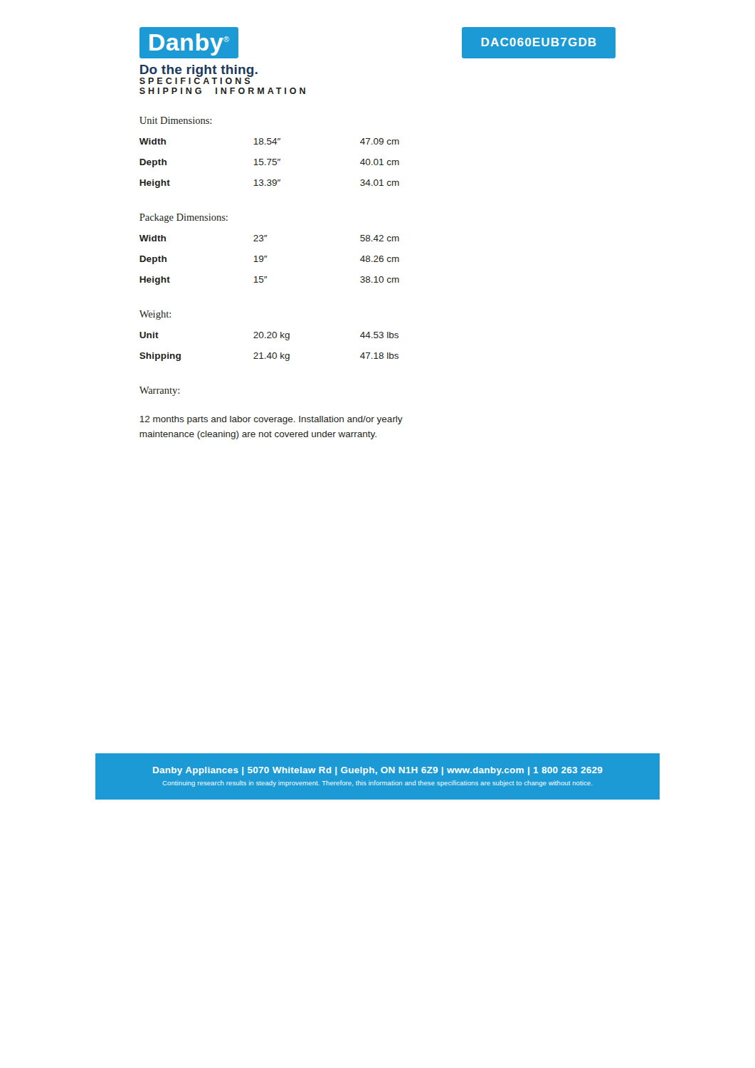Danby®
Do the right thing.
DAC060EUB7GDB
Specifications
Shipping Information
Unit Dimensions:
| Width | 18.54″ | 47.09 cm |
| Depth | 15.75″ | 40.01 cm |
| Height | 13.39″ | 34.01 cm |
Package Dimensions:
| Width | 23″ | 58.42 cm |
| Depth | 19″ | 48.26 cm |
| Height | 15″ | 38.10 cm |
Weight:
| Unit | 20.20 kg | 44.53 lbs |
| Shipping | 21.40 kg | 47.18 lbs |
Warranty:
12 months parts and labor coverage. Installation and/or yearly maintenance (cleaning) are not covered under warranty.
Danby Appliances | 5070 Whitelaw Rd | Guelph, ON N1H 6Z9 | www.danby.com | 1 800 263 2629
Continuing research results in steady improvement. Therefore, this information and these specifications are subject to change without notice.